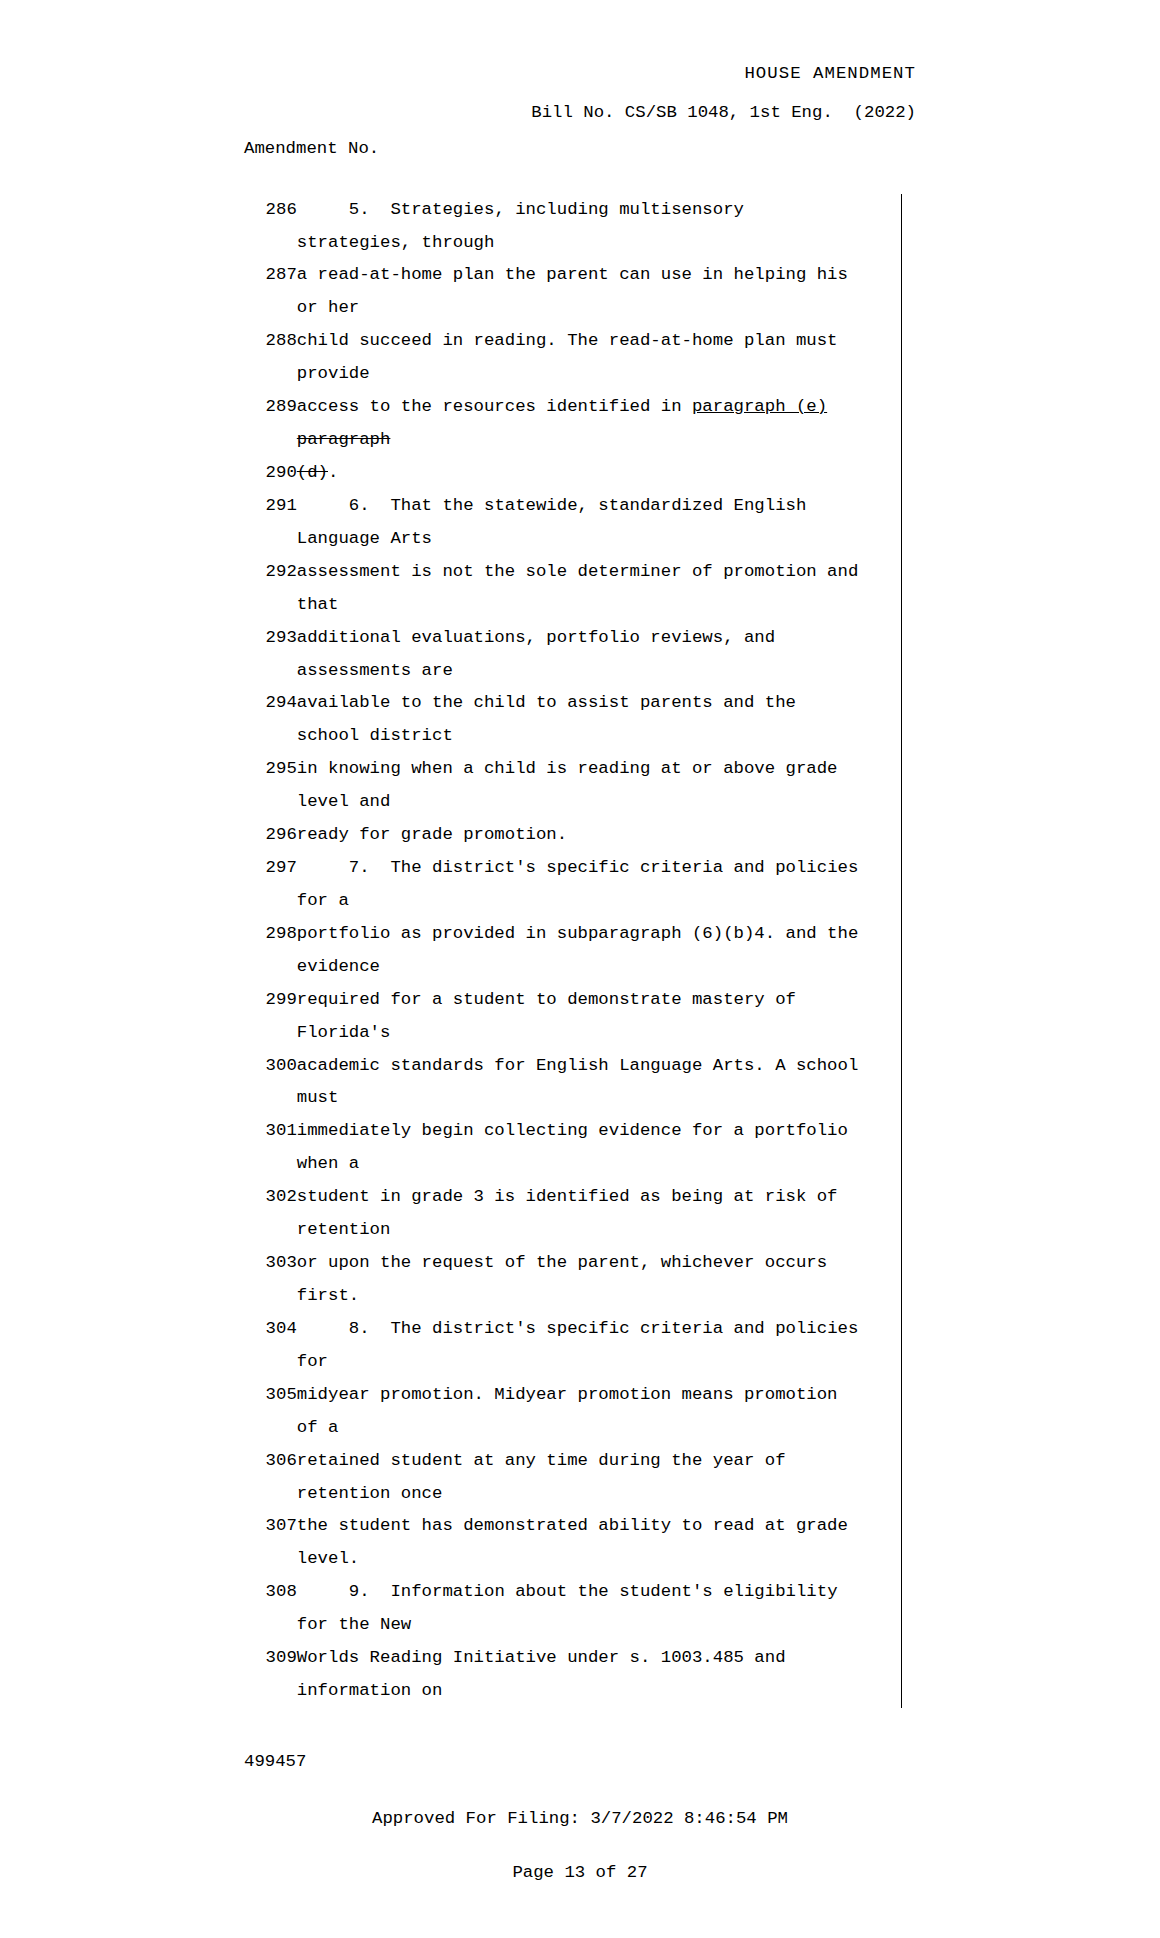HOUSE AMENDMENT
Bill No. CS/SB 1048, 1st Eng. (2022)
Amendment No.
| 286 | 5. Strategies, including multisensory strategies, through |
| 287 | a read-at-home plan the parent can use in helping his or her |
| 288 | child succeed in reading. The read-at-home plan must provide |
| 289 | access to the resources identified in paragraph (e) paragraph |
| 290 | (d) . |
| 291 | 6. That the statewide, standardized English Language Arts |
| 292 | assessment is not the sole determiner of promotion and that |
| 293 | additional evaluations, portfolio reviews, and assessments are |
| 294 | available to the child to assist parents and the school district |
| 295 | in knowing when a child is reading at or above grade level and |
| 296 | ready for grade promotion. |
| 297 | 7. The district's specific criteria and policies for a |
| 298 | portfolio as provided in subparagraph (6)(b)4. and the evidence |
| 299 | required for a student to demonstrate mastery of Florida's |
| 300 | academic standards for English Language Arts. A school must |
| 301 | immediately begin collecting evidence for a portfolio when a |
| 302 | student in grade 3 is identified as being at risk of retention |
| 303 | or upon the request of the parent, whichever occurs first. |
| 304 | 8. The district's specific criteria and policies for |
| 305 | midyear promotion. Midyear promotion means promotion of a |
| 306 | retained student at any time during the year of retention once |
| 307 | the student has demonstrated ability to read at grade level. |
| 308 | 9. Information about the student's eligibility for the New |
| 309 | Worlds Reading Initiative under s. 1003.485 and information on |
499457
Approved For Filing: 3/7/2022 8:46:54 PM
Page 13 of 27